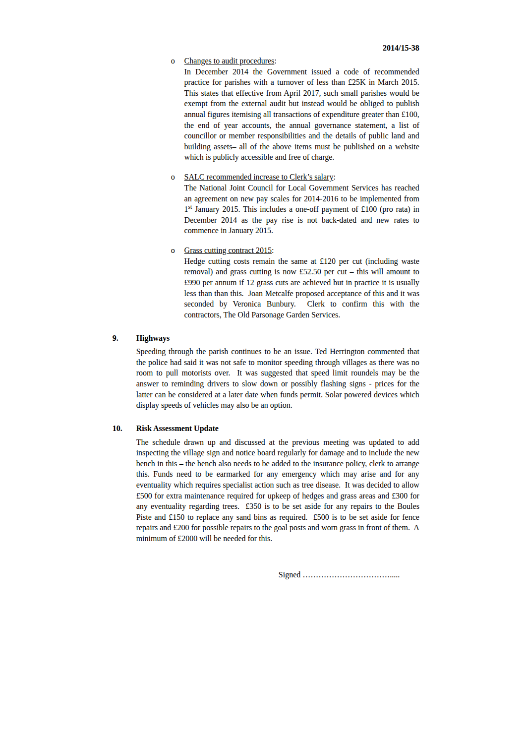2014/15-38
Changes to audit procedures:
In December 2014 the Government issued a code of recommended practice for parishes with a turnover of less than £25K in March 2015. This states that effective from April 2017, such small parishes would be exempt from the external audit but instead would be obliged to publish annual figures itemising all transactions of expenditure greater than £100, the end of year accounts, the annual governance statement, a list of councillor or member responsibilities and the details of public land and building assets– all of the above items must be published on a website which is publicly accessible and free of charge.
SALC recommended increase to Clerk’s salary:
The National Joint Council for Local Government Services has reached an agreement on new pay scales for 2014-2016 to be implemented from 1st January 2015. This includes a one-off payment of £100 (pro rata) in December 2014 as the pay rise is not back-dated and new rates to commence in January 2015.
Grass cutting contract 2015:
Hedge cutting costs remain the same at £120 per cut (including waste removal) and grass cutting is now £52.50 per cut – this will amount to £990 per annum if 12 grass cuts are achieved but in practice it is usually less than than this. Joan Metcalfe proposed acceptance of this and it was seconded by Veronica Bunbury. Clerk to confirm this with the contractors, The Old Parsonage Garden Services.
9.
Highways
Speeding through the parish continues to be an issue. Ted Herrington commented that the police had said it was not safe to monitor speeding through villages as there was no room to pull motorists over. It was suggested that speed limit roundels may be the answer to reminding drivers to slow down or possibly flashing signs - prices for the latter can be considered at a later date when funds permit. Solar powered devices which display speeds of vehicles may also be an option.
10.
Risk Assessment Update
The schedule drawn up and discussed at the previous meeting was updated to add inspecting the village sign and notice board regularly for damage and to include the new bench in this – the bench also needs to be added to the insurance policy, clerk to arrange this. Funds need to be earmarked for any emergency which may arise and for any eventuality which requires specialist action such as tree disease. It was decided to allow £500 for extra maintenance required for upkeep of hedges and grass areas and £300 for any eventuality regarding trees. £350 is to be set aside for any repairs to the Boules Piste and £150 to replace any sand bins as required. £500 is to be set aside for fence repairs and £200 for possible repairs to the goal posts and worn grass in front of them. A minimum of £2000 will be needed for this.
Signed …………………………….....